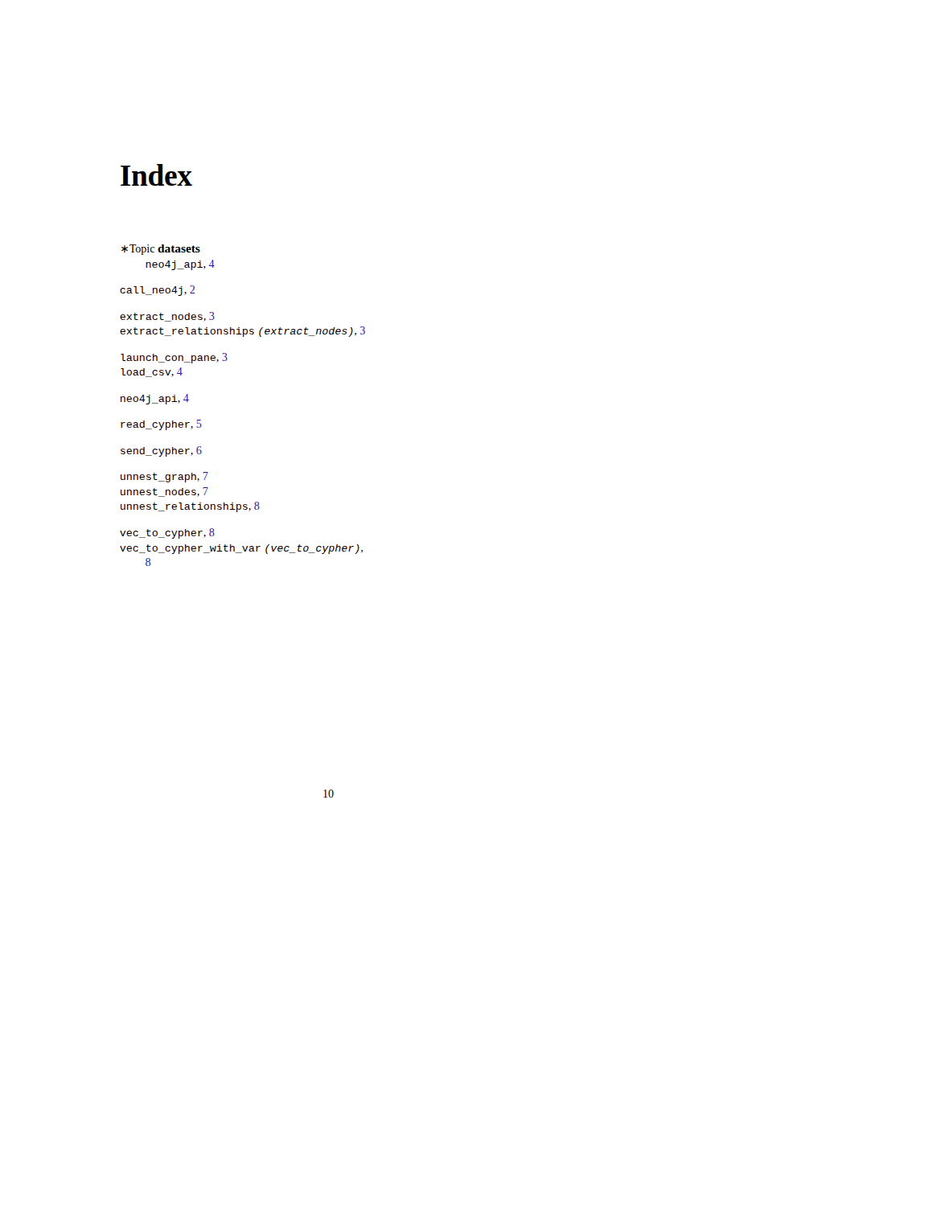Index
∗Topic datasets neo4j_api, 4
call_neo4j, 2
extract_nodes, 3
extract_relationships (extract_nodes), 3
launch_con_pane, 3
load_csv, 4
neo4j_api, 4
read_cypher, 5
send_cypher, 6
unnest_graph, 7
unnest_nodes, 7
unnest_relationships, 8
vec_to_cypher, 8
vec_to_cypher_with_var (vec_to_cypher), 8
10